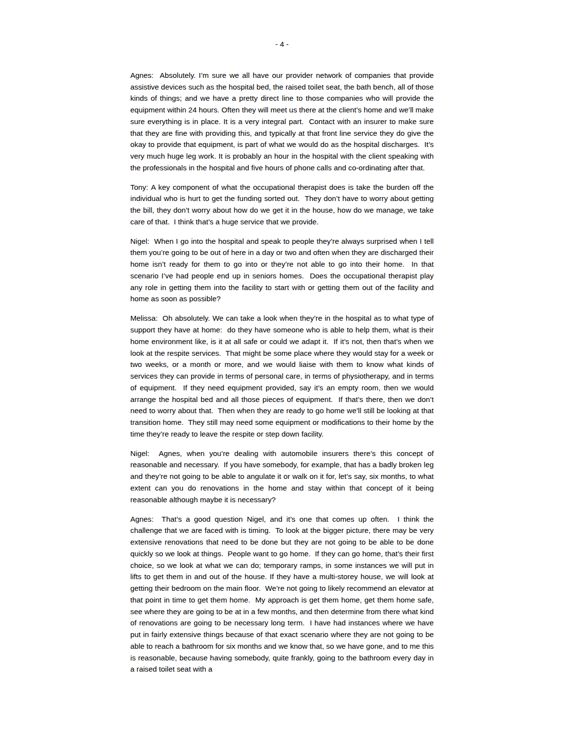- 4 -
Agnes: Absolutely. I’m sure we all have our provider network of companies that provide assistive devices such as the hospital bed, the raised toilet seat, the bath bench, all of those kinds of things; and we have a pretty direct line to those companies who will provide the equipment within 24 hours. Often they will meet us there at the client’s home and we’ll make sure everything is in place. It is a very integral part. Contact with an insurer to make sure that they are fine with providing this, and typically at that front line service they do give the okay to provide that equipment, is part of what we would do as the hospital discharges. It’s very much huge leg work. It is probably an hour in the hospital with the client speaking with the professionals in the hospital and five hours of phone calls and co-ordinating after that.
Tony: A key component of what the occupational therapist does is take the burden off the individual who is hurt to get the funding sorted out. They don’t have to worry about getting the bill, they don’t worry about how do we get it in the house, how do we manage, we take care of that. I think that’s a huge service that we provide.
Nigel: When I go into the hospital and speak to people they’re always surprised when I tell them you’re going to be out of here in a day or two and often when they are discharged their home isn’t ready for them to go into or they’re not able to go into their home. In that scenario I’ve had people end up in seniors homes. Does the occupational therapist play any role in getting them into the facility to start with or getting them out of the facility and home as soon as possible?
Melissa: Oh absolutely. We can take a look when they’re in the hospital as to what type of support they have at home: do they have someone who is able to help them, what is their home environment like, is it at all safe or could we adapt it. If it’s not, then that’s when we look at the respite services. That might be some place where they would stay for a week or two weeks, or a month or more, and we would liaise with them to know what kinds of services they can provide in terms of personal care, in terms of physiotherapy, and in terms of equipment. If they need equipment provided, say it’s an empty room, then we would arrange the hospital bed and all those pieces of equipment. If that’s there, then we don’t need to worry about that. Then when they are ready to go home we’ll still be looking at that transition home. They still may need some equipment or modifications to their home by the time they’re ready to leave the respite or step down facility.
Nigel: Agnes, when you’re dealing with automobile insurers there’s this concept of reasonable and necessary. If you have somebody, for example, that has a badly broken leg and they’re not going to be able to angulate it or walk on it for, let’s say, six months, to what extent can you do renovations in the home and stay within that concept of it being reasonable although maybe it is necessary?
Agnes: That’s a good question Nigel, and it’s one that comes up often. I think the challenge that we are faced with is timing. To look at the bigger picture, there may be very extensive renovations that need to be done but they are not going to be able to be done quickly so we look at things. People want to go home. If they can go home, that’s their first choice, so we look at what we can do; temporary ramps, in some instances we will put in lifts to get them in and out of the house. If they have a multi-storey house, we will look at getting their bedroom on the main floor. We’re not going to likely recommend an elevator at that point in time to get them home. My approach is get them home, get them home safe, see where they are going to be at in a few months, and then determine from there what kind of renovations are going to be necessary long term. I have had instances where we have put in fairly extensive things because of that exact scenario where they are not going to be able to reach a bathroom for six months and we know that, so we have gone, and to me this is reasonable, because having somebody, quite frankly, going to the bathroom every day in a raised toilet seat with a